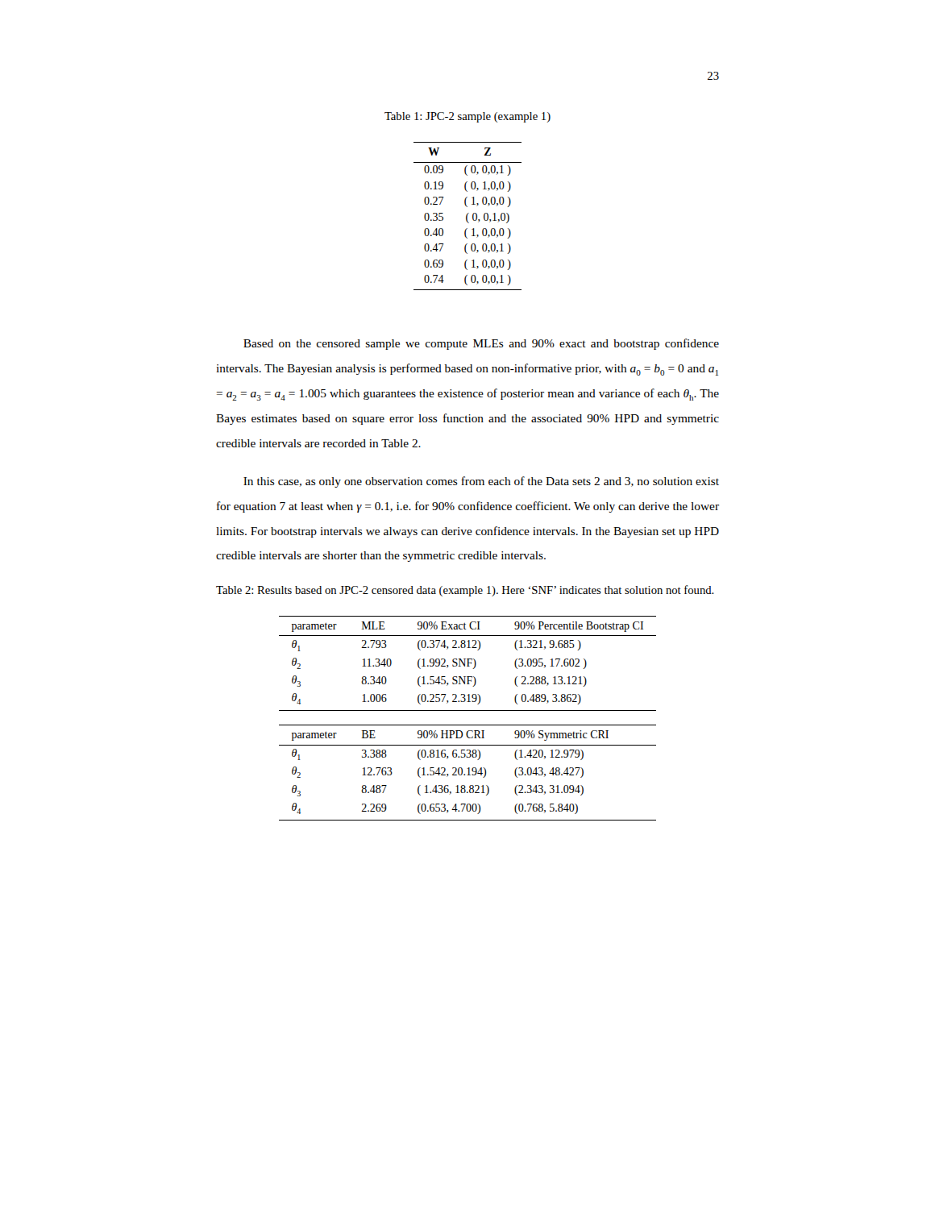23
Table 1: JPC-2 sample (example 1)
| W | Z |
| --- | --- |
| 0.09 | ( 0, 0,0,1 ) |
| 0.19 | ( 0, 1,0,0 ) |
| 0.27 | ( 1, 0,0,0 ) |
| 0.35 | ( 0, 0,1,0) |
| 0.40 | ( 1, 0,0,0 ) |
| 0.47 | ( 0, 0,0,1 ) |
| 0.69 | ( 1, 0,0,0 ) |
| 0.74 | ( 0, 0,0,1 ) |
Based on the censored sample we compute MLEs and 90% exact and bootstrap confidence intervals. The Bayesian analysis is performed based on non-informative prior, with a0 = b0 = 0 and a1 = a2 = a3 = a4 = 1.005 which guarantees the existence of posterior mean and variance of each θh. The Bayes estimates based on square error loss function and the associated 90% HPD and symmetric credible intervals are recorded in Table 2.
In this case, as only one observation comes from each of the Data sets 2 and 3, no solution exist for equation 7 at least when γ = 0.1, i.e. for 90% confidence coefficient. We only can derive the lower limits. For bootstrap intervals we always can derive confidence intervals. In the Bayesian set up HPD credible intervals are shorter than the symmetric credible intervals.
Table 2: Results based on JPC-2 censored data (example 1). Here ‘SNF’ indicates that solution not found.
| parameter | MLE | 90% Exact CI | 90% Percentile Bootstrap CI |
| --- | --- | --- | --- |
| θ 1 | 2.793 | (0.374, 2.812) | (1.321, 9.685 ) |
| θ 2 | 11.340 | (1.992, SNF) | (3.095, 17.602 ) |
| θ 3 | 8.340 | (1.545, SNF) | ( 2.288, 13.121) |
| θ 4 | 1.006 | (0.257, 2.319) | ( 0.489, 3.862) |
| parameter | BE | 90% HPD CRI | 90% Symmetric CRI |
| θ 1 | 3.388 | (0.816, 6.538) | (1.420, 12.979) |
| θ 2 | 12.763 | (1.542, 20.194) | (3.043, 48.427) |
| θ 3 | 8.487 | ( 1.436, 18.821) | (2.343, 31.094) |
| θ 4 | 2.269 | (0.653, 4.700) | (0.768, 5.840) |